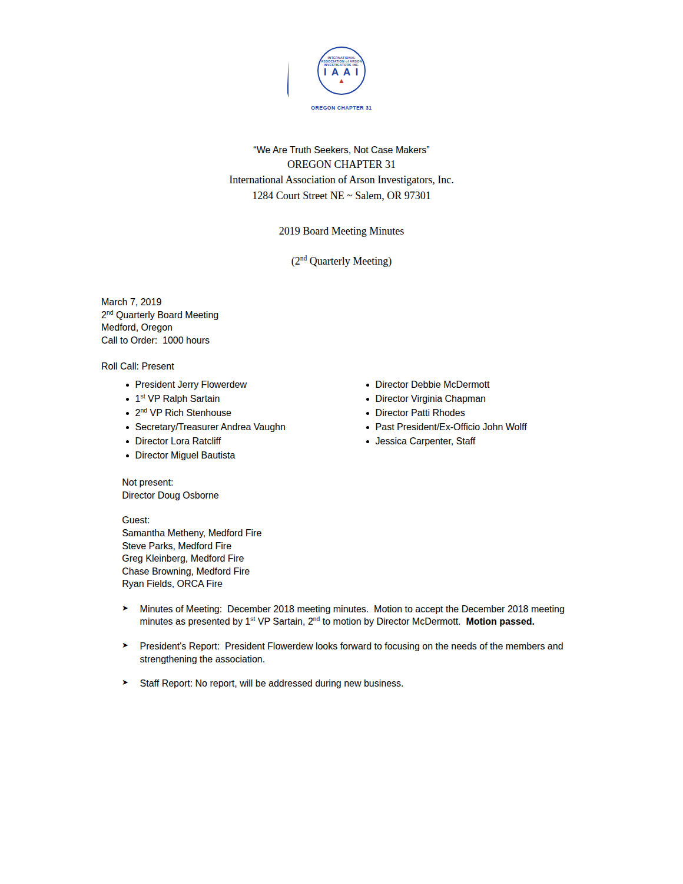INTERNATIONAL ASSOCIATION of ARSON INVESTIGATORS INC.
I A A I
▲
OREGON CHAPTER 31
“We Are Truth Seekers, Not Case Makers”
OREGON CHAPTER 31
International Association of Arson Investigators, Inc.
1284 Court Street NE ~ Salem, OR 97301
2019 Board Meeting Minutes
(2nd Quarterly Meeting)
March 7, 2019
2nd Quarterly Board Meeting
Medford, Oregon
Call to Order: 1000 hours
Roll Call: Present
President Jerry Flowerdew
1st VP Ralph Sartain
2nd VP Rich Stenhouse
Secretary/Treasurer Andrea Vaughn
Director Lora Ratcliff
Director Miguel Bautista
Director Debbie McDermott
Director Virginia Chapman
Director Patti Rhodes
Past President/Ex-Officio John Wolff
Jessica Carpenter, Staff
Not present:
Director Doug Osborne
Guest:
Samantha Metheny, Medford Fire
Steve Parks, Medford Fire
Greg Kleinberg, Medford Fire
Chase Browning, Medford Fire
Ryan Fields, ORCA Fire
Minutes of Meeting: December 2018 meeting minutes. Motion to accept the December 2018 meeting minutes as presented by 1st VP Sartain, 2nd to motion by Director McDermott. Motion passed.
President's Report: President Flowerdew looks forward to focusing on the needs of the members and strengthening the association.
Staff Report: No report, will be addressed during new business.